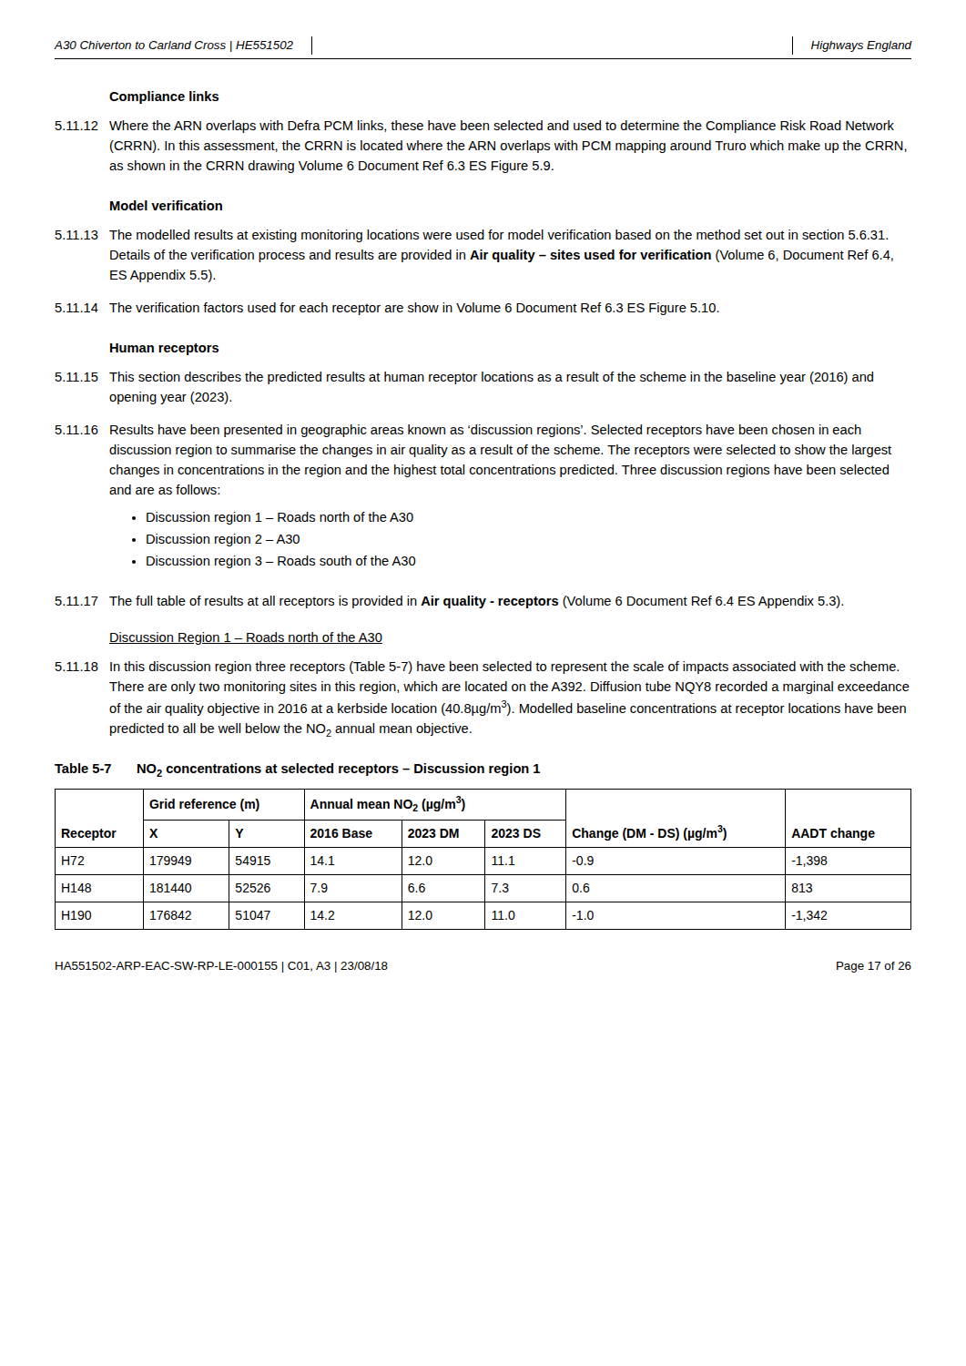A30 Chiverton to Carland Cross | HE551502
Highways England
Compliance links
5.11.12
Where the ARN overlaps with Defra PCM links, these have been selected and used to determine the Compliance Risk Road Network (CRRN). In this assessment, the CRRN is located where the ARN overlaps with PCM mapping around Truro which make up the CRRN, as shown in the CRRN drawing Volume 6 Document Ref 6.3 ES Figure 5.9.
Model verification
5.11.13
The modelled results at existing monitoring locations were used for model verification based on the method set out in section 5.6.31. Details of the verification process and results are provided in Air quality – sites used for verification (Volume 6, Document Ref 6.4, ES Appendix 5.5).
5.11.14
The verification factors used for each receptor are show in Volume 6 Document Ref 6.3 ES Figure 5.10.
Human receptors
5.11.15
This section describes the predicted results at human receptor locations as a result of the scheme in the baseline year (2016) and opening year (2023).
5.11.16
Results have been presented in geographic areas known as ‘discussion regions’. Selected receptors have been chosen in each discussion region to summarise the changes in air quality as a result of the scheme. The receptors were selected to show the largest changes in concentrations in the region and the highest total concentrations predicted. Three discussion regions have been selected and are as follows:
Discussion region 1 – Roads north of the A30
Discussion region 2 – A30
Discussion region 3 – Roads south of the A30
5.11.17
The full table of results at all receptors is provided in Air quality - receptors (Volume 6 Document Ref 6.4 ES Appendix 5.3).
Discussion Region 1 – Roads north of the A30
5.11.18
In this discussion region three receptors (Table 5-7) have been selected to represent the scale of impacts associated with the scheme. There are only two monitoring sites in this region, which are located on the A392. Diffusion tube NQY8 recorded a marginal exceedance of the air quality objective in 2016 at a kerbside location (40.8µg/m3). Modelled baseline concentrations at receptor locations have been predicted to all be well below the NO2 annual mean objective.
Table 5-7 NO2 concentrations at selected receptors – Discussion region 1
| Receptor | Grid reference (m) | Annual mean NO 2 (µg/m 3 ) | Change (DM - DS) (µg/m 3 ) | AADT change |
| --- | --- | --- | --- | --- |
| X | Y | 2016 Base | 2023 DM | 2023 DS |
| H72 | 179949 | 54915 | 14.1 | 12.0 | 11.1 | -0.9 | -1,398 |
| H148 | 181440 | 52526 | 7.9 | 6.6 | 7.3 | 0.6 | 813 |
| H190 | 176842 | 51047 | 14.2 | 12.0 | 11.0 | -1.0 | -1,342 |
HA551502-ARP-EAC-SW-RP-LE-000155 | C01, A3 | 23/08/18
Page 17 of 26